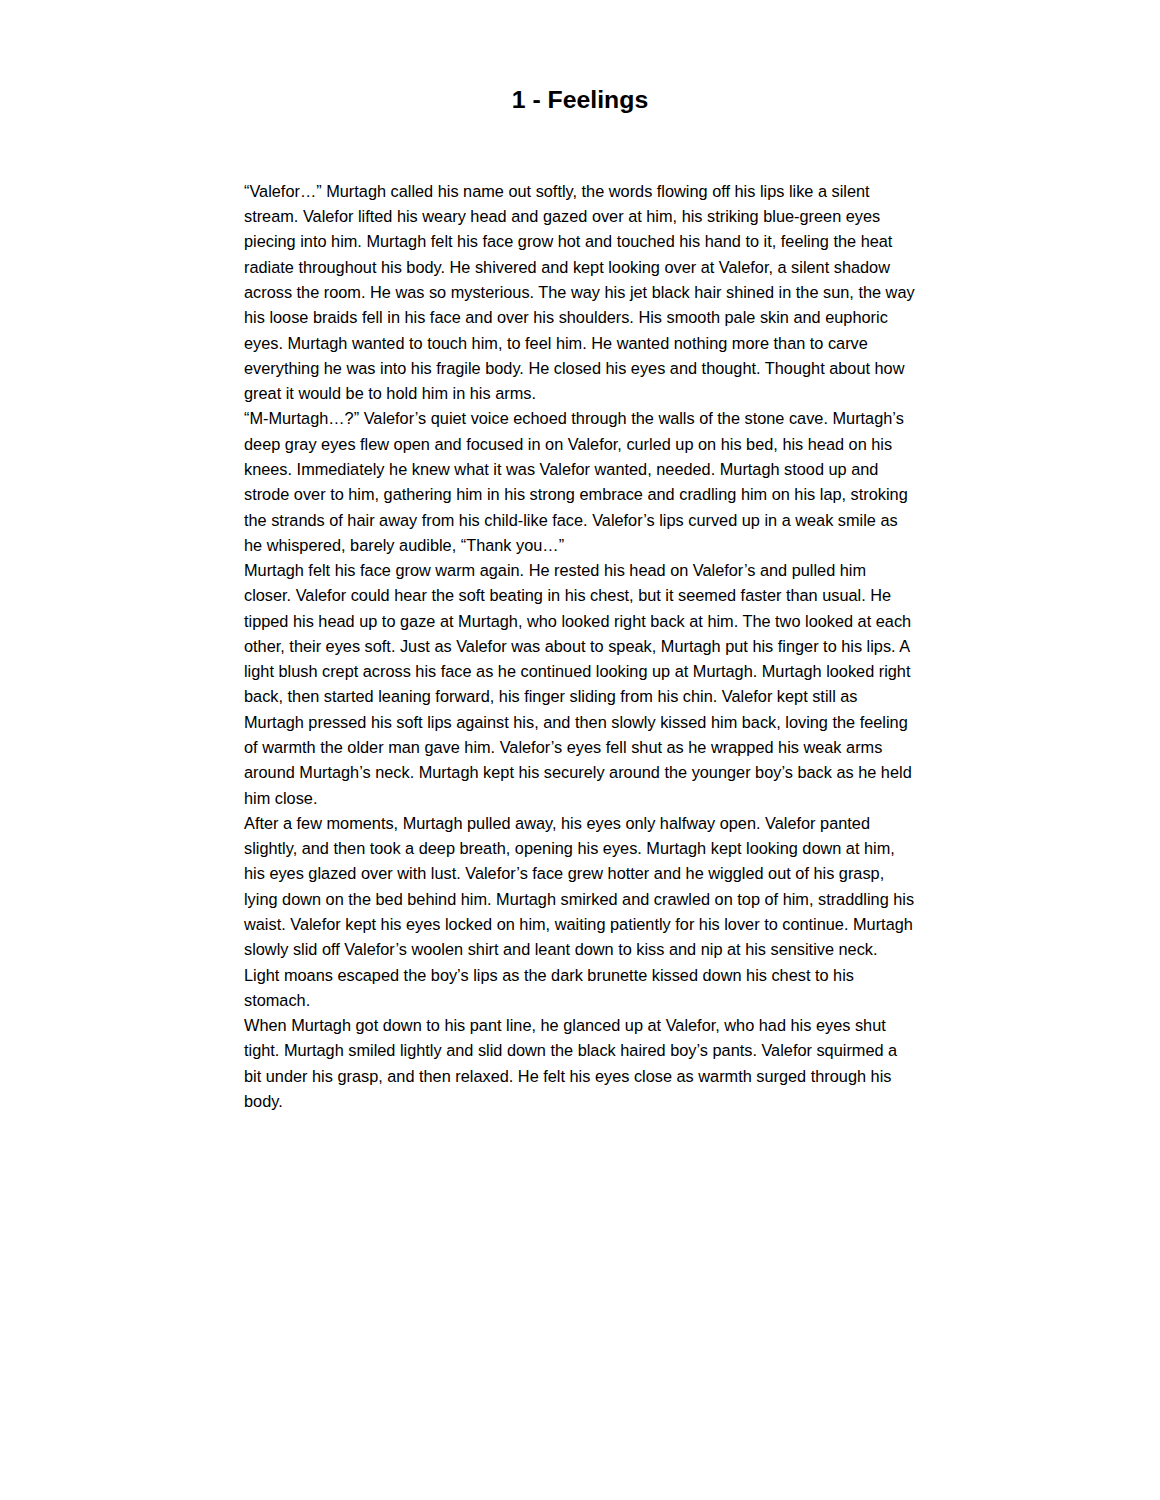1 - Feelings
“Valefor…” Murtagh called his name out softly, the words flowing off his lips like a silent stream. Valefor lifted his weary head and gazed over at him, his striking blue-green eyes piecing into him. Murtagh felt his face grow hot and touched his hand to it, feeling the heat radiate throughout his body. He shivered and kept looking over at Valefor, a silent shadow across the room. He was so mysterious. The way his jet black hair shined in the sun, the way his loose braids fell in his face and over his shoulders. His smooth pale skin and euphoric eyes. Murtagh wanted to touch him, to feel him. He wanted nothing more than to carve everything he was into his fragile body. He closed his eyes and thought. Thought about how great it would be to hold him in his arms.
“M-Murtagh…?” Valefor’s quiet voice echoed through the walls of the stone cave. Murtagh’s deep gray eyes flew open and focused in on Valefor, curled up on his bed, his head on his knees. Immediately he knew what it was Valefor wanted, needed. Murtagh stood up and strode over to him, gathering him in his strong embrace and cradling him on his lap, stroking the strands of hair away from his child-like face. Valefor’s lips curved up in a weak smile as he whispered, barely audible, “Thank you…”
Murtagh felt his face grow warm again. He rested his head on Valefor’s and pulled him closer. Valefor could hear the soft beating in his chest, but it seemed faster than usual. He tipped his head up to gaze at Murtagh, who looked right back at him. The two looked at each other, their eyes soft. Just as Valefor was about to speak, Murtagh put his finger to his lips. A light blush crept across his face as he continued looking up at Murtagh. Murtagh looked right back, then started leaning forward, his finger sliding from his chin. Valefor kept still as Murtagh pressed his soft lips against his, and then slowly kissed him back, loving the feeling of warmth the older man gave him. Valefor’s eyes fell shut as he wrapped his weak arms around Murtagh’s neck. Murtagh kept his securely around the younger boy’s back as he held him close.
After a few moments, Murtagh pulled away, his eyes only halfway open. Valefor panted slightly, and then took a deep breath, opening his eyes. Murtagh kept looking down at him, his eyes glazed over with lust. Valefor’s face grew hotter and he wiggled out of his grasp, lying down on the bed behind him. Murtagh smirked and crawled on top of him, straddling his waist. Valefor kept his eyes locked on him, waiting patiently for his lover to continue. Murtagh slowly slid off Valefor’s woolen shirt and leant down to kiss and nip at his sensitive neck. Light moans escaped the boy’s lips as the dark brunette kissed down his chest to his stomach.
When Murtagh got down to his pant line, he glanced up at Valefor, who had his eyes shut tight. Murtagh smiled lightly and slid down the black haired boy’s pants. Valefor squirmed a bit under his grasp, and then relaxed. He felt his eyes close as warmth surged through his body.